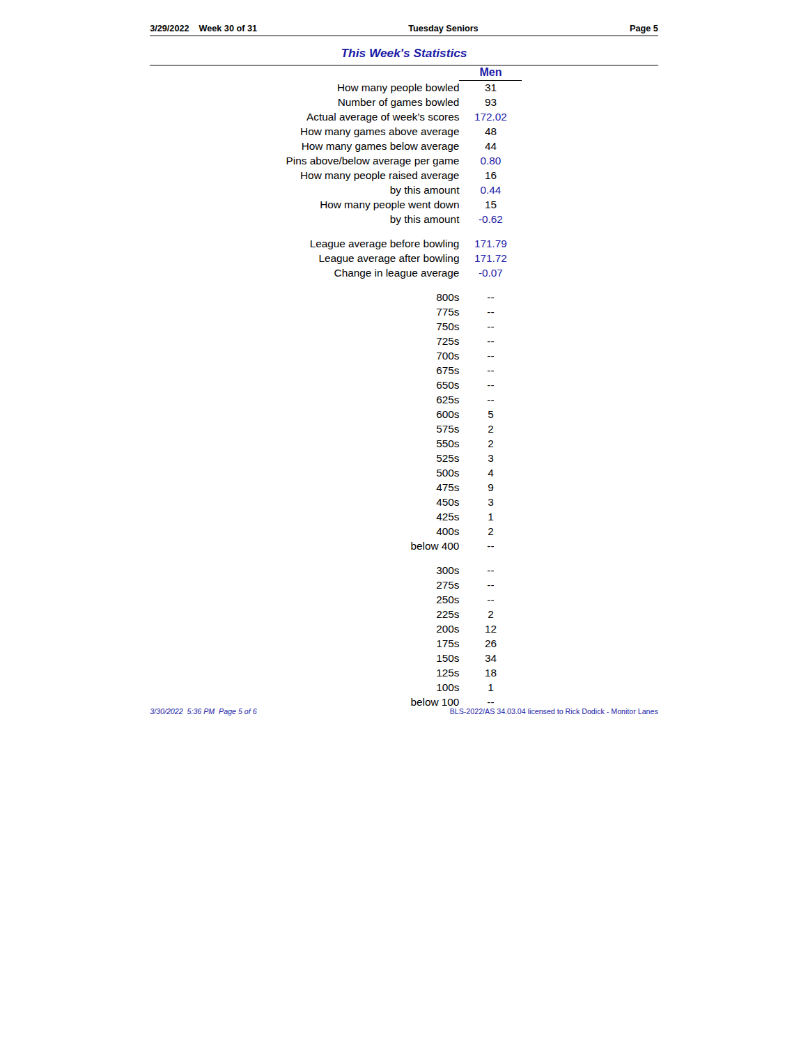3/29/2022 Week 30 of 31
Tuesday Seniors
Page 5
This Week's Statistics
| | Men |
| How many people bowled | 31 |
| Number of games bowled | 93 |
| Actual average of week's scores | 172.02 |
| How many games above average | 48 |
| How many games below average | 44 |
| Pins above/below average per game | 0.80 |
| How many people raised average | 16 |
| by this amount | 0.44 |
| How many people went down | 15 |
| by this amount | -0.62 |
| League average before bowling | 171.79 |
| League average after bowling | 171.72 |
| Change in league average | -0.07 |
| 800s | -- |
| 775s | -- |
| 750s | -- |
| 725s | -- |
| 700s | -- |
| 675s | -- |
| 650s | -- |
| 625s | -- |
| 600s | 5 |
| 575s | 2 |
| 550s | 2 |
| 525s | 3 |
| 500s | 4 |
| 475s | 9 |
| 450s | 3 |
| 425s | 1 |
| 400s | 2 |
| below 400 | -- |
| 300s | -- |
| 275s | -- |
| 250s | -- |
| 225s | 2 |
| 200s | 12 |
| 175s | 26 |
| 150s | 34 |
| 125s | 18 |
| 100s | 1 |
| below 100 | -- |
3/30/2022 5:36 PM Page 5 of 6
BLS-2022/AS 34.03.04 licensed to Rick Dodick - Monitor Lanes